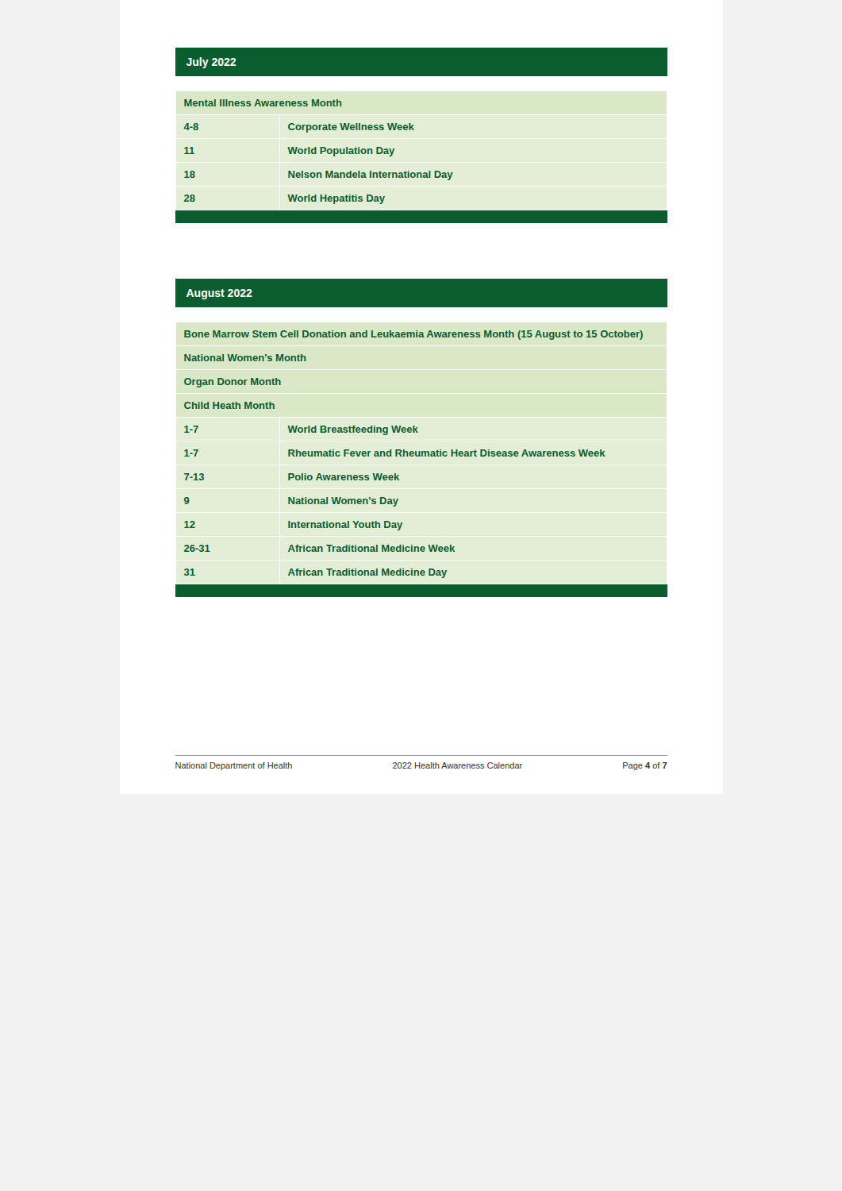July 2022
| Mental Illness Awareness Month |
| 4-8 | Corporate Wellness Week |
| 11 | World Population Day |
| 18 | Nelson Mandela International Day |
| 28 | World Hepatitis Day |
August 2022
| Bone Marrow Stem Cell Donation and Leukaemia Awareness Month (15 August to 15 October) |
| National Women’s Month |
| Organ Donor Month |
| Child Heath Month |
| 1-7 | World Breastfeeding Week |
| 1-7 | Rheumatic Fever and Rheumatic Heart Disease Awareness Week |
| 7-13 | Polio Awareness Week |
| 9 | National Women’s Day |
| 12 | International Youth Day |
| 26-31 | African Traditional Medicine Week |
| 31 | African Traditional Medicine Day |
National Department of Health
2022 Health Awareness Calendar
Page 4 of 7